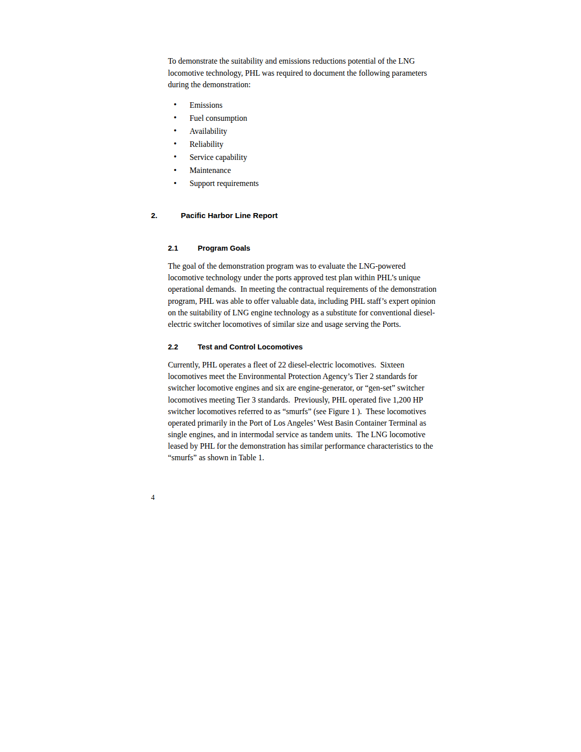To demonstrate the suitability and emissions reductions potential of the LNG locomotive technology, PHL was required to document the following parameters during the demonstration:
Emissions
Fuel consumption
Availability
Reliability
Service capability
Maintenance
Support requirements
2. Pacific Harbor Line Report
2.1 Program Goals
The goal of the demonstration program was to evaluate the LNG-powered locomotive technology under the ports approved test plan within PHL’s unique operational demands. In meeting the contractual requirements of the demonstration program, PHL was able to offer valuable data, including PHL staff’s expert opinion on the suitability of LNG engine technology as a substitute for conventional diesel-electric switcher locomotives of similar size and usage serving the Ports.
2.2 Test and Control Locomotives
Currently, PHL operates a fleet of 22 diesel-electric locomotives. Sixteen locomotives meet the Environmental Protection Agency’s Tier 2 standards for switcher locomotive engines and six are engine-generator, or “gen-set” switcher locomotives meeting Tier 3 standards. Previously, PHL operated five 1,200 HP switcher locomotives referred to as “smurfs” (see Figure 1 ). These locomotives operated primarily in the Port of Los Angeles’ West Basin Container Terminal as single engines, and in intermodal service as tandem units. The LNG locomotive leased by PHL for the demonstration has similar performance characteristics to the “smurfs” as shown in Table 1.
4